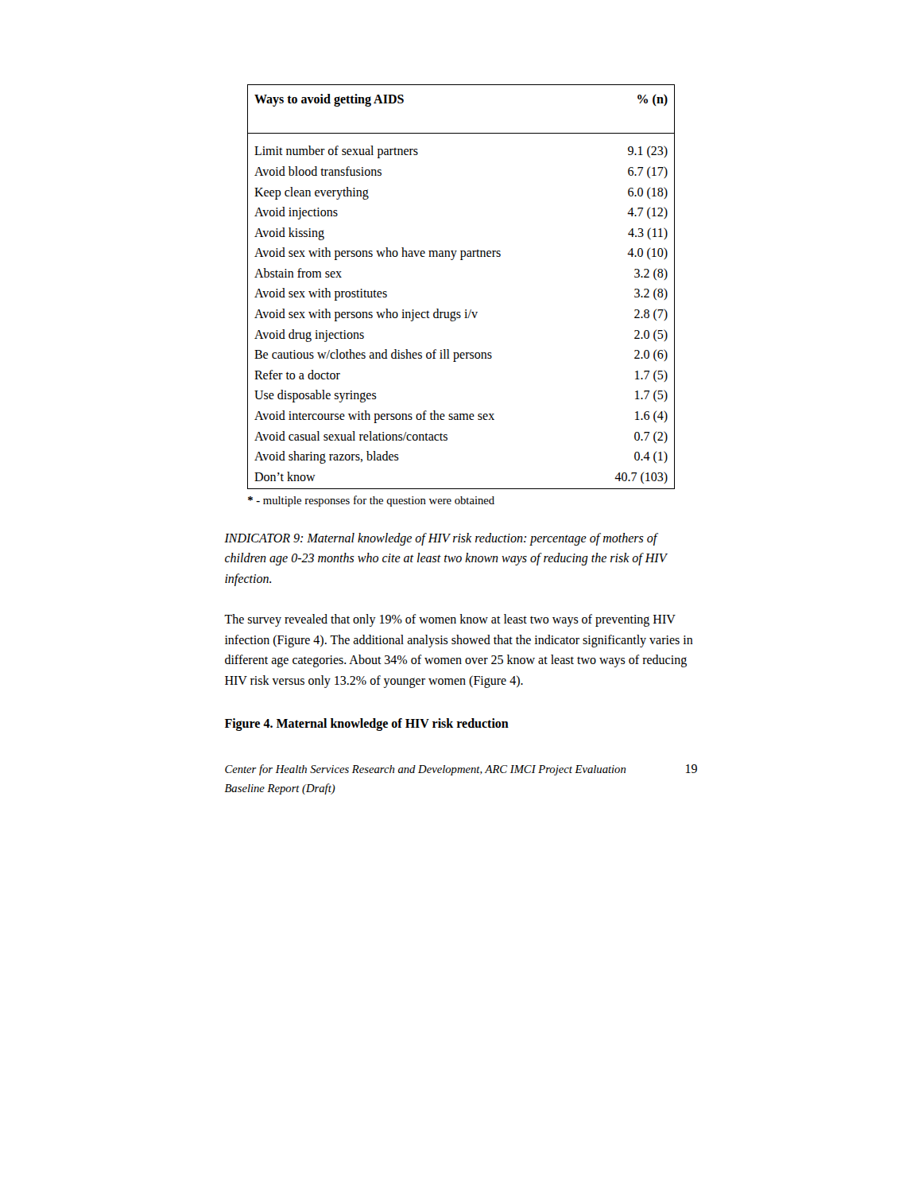| Ways to avoid getting AIDS | % (n) |
| --- | --- |
| Limit number of sexual partners | 9.1 (23) |
| Avoid blood transfusions | 6.7 (17) |
| Keep clean everything | 6.0 (18) |
| Avoid injections | 4.7 (12) |
| Avoid kissing | 4.3 (11) |
| Avoid sex with persons who have many partners | 4.0 (10) |
| Abstain from sex | 3.2 (8) |
| Avoid sex with prostitutes | 3.2 (8) |
| Avoid sex with persons who inject drugs i/v | 2.8 (7) |
| Avoid drug injections | 2.0 (5) |
| Be cautious w/clothes and dishes of ill persons | 2.0 (6) |
| Refer to a doctor | 1.7 (5) |
| Use disposable syringes | 1.7 (5) |
| Avoid intercourse with persons of the same sex | 1.6 (4) |
| Avoid casual sexual relations/contacts | 0.7 (2) |
| Avoid sharing razors, blades | 0.4 (1) |
| Don’t know | 40.7 (103) |
* - multiple responses for the question were obtained
INDICATOR 9: Maternal knowledge of HIV risk reduction: percentage of mothers of children age 0-23 months who cite at least two known ways of reducing the risk of HIV infection.
The survey revealed that only 19% of women know at least two ways of preventing HIV infection (Figure 4). The additional analysis showed that the indicator significantly varies in different age categories. About 34% of women over 25 know at least two ways of reducing HIV risk versus only 13.2% of younger women (Figure 4).
Figure 4. Maternal knowledge of HIV risk reduction
Center for Health Services Research and Development, ARC IMCI Project Evaluation Baseline Report (Draft) 19